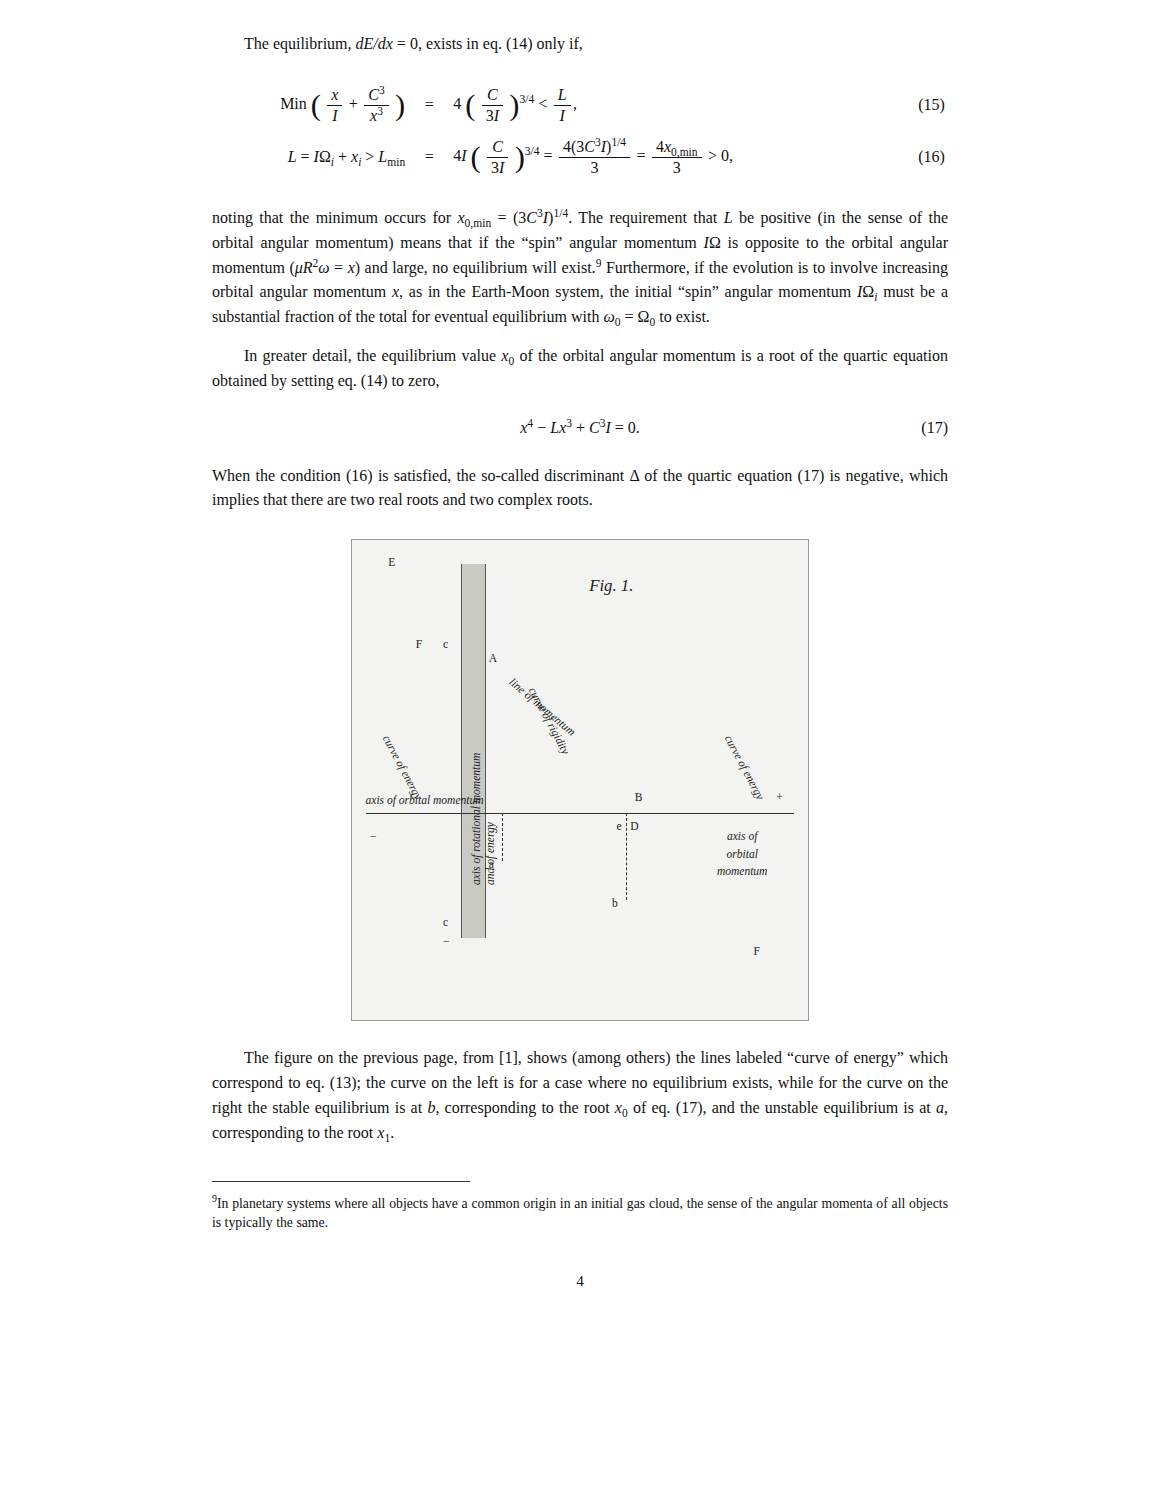The equilibrium, dE/dx = 0, exists in eq. (14) only if,
| Min ( x I + C 3 x 3 ) | = | 4 ( C 3 I ) 3/4 < L I , | (15) |
| L = I Ω i + x i > L min | = | 4 I ( C 3 I ) 3/4 = 4(3 C 3 I ) 1/4 3 = 4 x 0, min 3 > 0, | (16) |
noting that the minimum occurs for x0,min = (3C3I)1/4. The requirement that L be positive (in the sense of the orbital angular momentum) means that if the “spin” angular momentum IΩ is opposite to the orbital angular momentum (μR2ω = x) and large, no equilibrium will exist.9 Furthermore, if the evolution is to involve increasing orbital angular momentum x, as in the Earth-Moon system, the initial “spin” angular momentum IΩi must be a substantial fraction of the total for eventual equilibrium with ω0 = Ω0 to exist.
In greater detail, the equilibrium value x0 of the orbital angular momentum is a root of the quartic equation obtained by setting eq. (14) to zero,
x4 − Lx3 + C3I = 0. (17)
When the condition (16) is satisfied, the so-called discriminant Δ of the quartic equation (17) is negative, which implies that there are two real roots and two complex roots.
E Fig. 1. F c A + +
curve of energy axis of rotational momentum and of energy line of momentum curve of rigidity curve of energy
axis of orbital momentum − + axis of
orbital
momentum B e D a b c − F
The figure on the previous page, from [1], shows (among others) the lines labeled “curve of energy” which correspond to eq. (13); the curve on the left is for a case where no equilibrium exists, while for the curve on the right the stable equilibrium is at b, corresponding to the root x0 of eq. (17), and the unstable equilibrium is at a, corresponding to the root x1.
9In planetary systems where all objects have a common origin in an initial gas cloud, the sense of the angular momenta of all objects is typically the same.
4